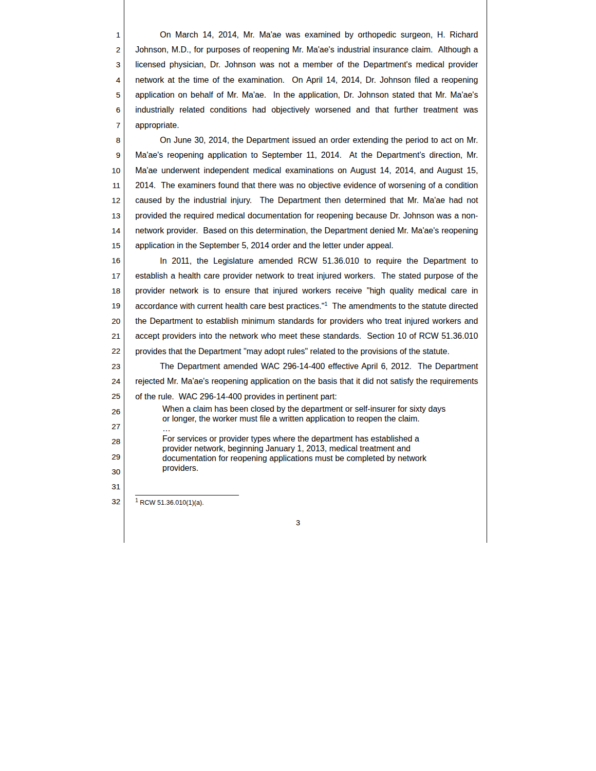1
2
3
4
5
6
7
8
9
10
11
12
13
14
15
16
17
18
19
20
21
22
23
24
25
26
27
28
29
30
31
32
On March 14, 2014, Mr. Ma'ae was examined by orthopedic surgeon, H. Richard Johnson, M.D., for purposes of reopening Mr. Ma'ae's industrial insurance claim. Although a licensed physician, Dr. Johnson was not a member of the Department's medical provider network at the time of the examination. On April 14, 2014, Dr. Johnson filed a reopening application on behalf of Mr. Ma'ae. In the application, Dr. Johnson stated that Mr. Ma'ae's industrially related conditions had objectively worsened and that further treatment was appropriate.
On June 30, 2014, the Department issued an order extending the period to act on Mr. Ma'ae's reopening application to September 11, 2014. At the Department's direction, Mr. Ma'ae underwent independent medical examinations on August 14, 2014, and August 15, 2014. The examiners found that there was no objective evidence of worsening of a condition caused by the industrial injury. The Department then determined that Mr. Ma'ae had not provided the required medical documentation for reopening because Dr. Johnson was a non-network provider. Based on this determination, the Department denied Mr. Ma'ae's reopening application in the September 5, 2014 order and the letter under appeal.
In 2011, the Legislature amended RCW 51.36.010 to require the Department to establish a health care provider network to treat injured workers. The stated purpose of the provider network is to ensure that injured workers receive "high quality medical care in accordance with current health care best practices."1 The amendments to the statute directed the Department to establish minimum standards for providers who treat injured workers and accept providers into the network who meet these standards. Section 10 of RCW 51.36.010 provides that the Department "may adopt rules" related to the provisions of the statute.
The Department amended WAC 296-14-400 effective April 6, 2012. The Department rejected Mr. Ma'ae's reopening application on the basis that it did not satisfy the requirements of the rule. WAC 296-14-400 provides in pertinent part:
When a claim has been closed by the department or self-insurer for sixty days or longer, the worker must file a written application to reopen the claim.
…
For services or provider types where the department has established a provider network, beginning January 1, 2013, medical treatment and documentation for reopening applications must be completed by network providers.
1 RCW 51.36.010(1)(a).
3